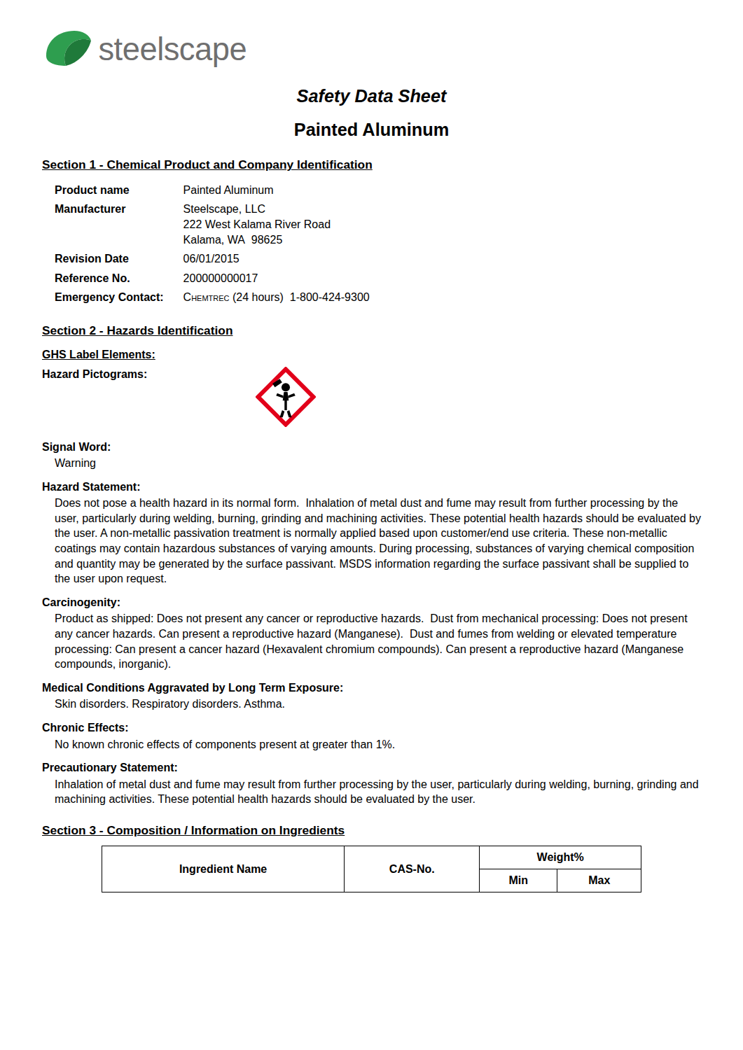steelscape
Safety Data Sheet
Painted Aluminum
Section 1 - Chemical Product and Company Identification
| Product name | Painted Aluminum |
| Manufacturer | Steelscape, LLC 222 West Kalama River Road Kalama, WA 98625 |
| Revision Date | 06/01/2015 |
| Reference No. | 200000000017 |
| Emergency Contact: | Chemtrec (24 hours) 1-800-424-9300 |
Section 2 - Hazards Identification
GHS Label Elements:
Hazard Pictograms:
Signal Word:
Warning
Hazard Statement:
Does not pose a health hazard in its normal form. Inhalation of metal dust and fume may result from further processing by the user, particularly during welding, burning, grinding and machining activities. These potential health hazards should be evaluated by the user. A non-metallic passivation treatment is normally applied based upon customer/end use criteria. These non-metallic coatings may contain hazardous substances of varying amounts. During processing, substances of varying chemical composition and quantity may be generated by the surface passivant. MSDS information regarding the surface passivant shall be supplied to the user upon request.
Carcinogenity:
Product as shipped: Does not present any cancer or reproductive hazards. Dust from mechanical processing: Does not present any cancer hazards. Can present a reproductive hazard (Manganese). Dust and fumes from welding or elevated temperature processing: Can present a cancer hazard (Hexavalent chromium compounds). Can present a reproductive hazard (Manganese compounds, inorganic).
Medical Conditions Aggravated by Long Term Exposure:
Skin disorders. Respiratory disorders. Asthma.
Chronic Effects:
No known chronic effects of components present at greater than 1%.
Precautionary Statement:
Inhalation of metal dust and fume may result from further processing by the user, particularly during welding, burning, grinding and machining activities. These potential health hazards should be evaluated by the user.
Section 3 - Composition / Information on Ingredients
| Ingredient Name | CAS-No. | Weight% |
| --- | --- | --- |
| Min | Max |